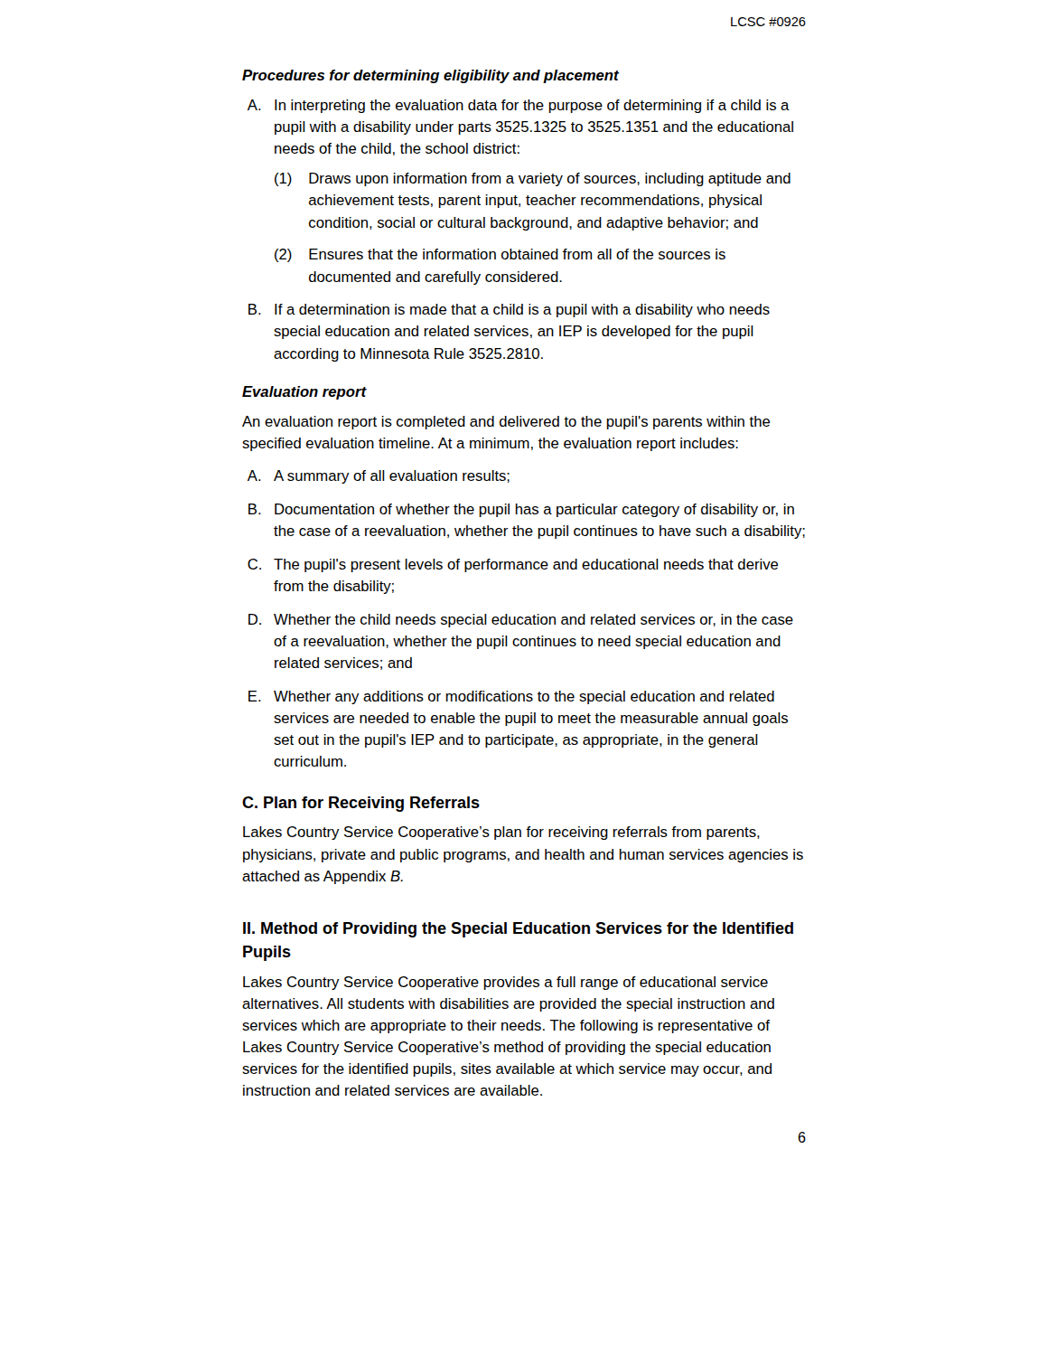LCSC #0926
Procedures for determining eligibility and placement
A. In interpreting the evaluation data for the purpose of determining if a child is a pupil with a disability under parts 3525.1325 to 3525.1351 and the educational needs of the child, the school district:
(1) Draws upon information from a variety of sources, including aptitude and achievement tests, parent input, teacher recommendations, physical condition, social or cultural background, and adaptive behavior; and
(2) Ensures that the information obtained from all of the sources is documented and carefully considered.
B. If a determination is made that a child is a pupil with a disability who needs special education and related services, an IEP is developed for the pupil according to Minnesota Rule 3525.2810.
Evaluation report
An evaluation report is completed and delivered to the pupil's parents within the specified evaluation timeline. At a minimum, the evaluation report includes:
A. A summary of all evaluation results;
B. Documentation of whether the pupil has a particular category of disability or, in the case of a reevaluation, whether the pupil continues to have such a disability;
C. The pupil's present levels of performance and educational needs that derive from the disability;
D. Whether the child needs special education and related services or, in the case of a reevaluation, whether the pupil continues to need special education and related services; and
E. Whether any additions or modifications to the special education and related services are needed to enable the pupil to meet the measurable annual goals set out in the pupil's IEP and to participate, as appropriate, in the general curriculum.
C. Plan for Receiving Referrals
Lakes Country Service Cooperative’s plan for receiving referrals from parents, physicians, private and public programs, and health and human services agencies is attached as Appendix B.
II. Method of Providing the Special Education Services for the Identified Pupils
Lakes Country Service Cooperative provides a full range of educational service alternatives. All students with disabilities are provided the special instruction and services which are appropriate to their needs. The following is representative of Lakes Country Service Cooperative’s method of providing the special education services for the identified pupils, sites available at which service may occur, and instruction and related services are available.
6